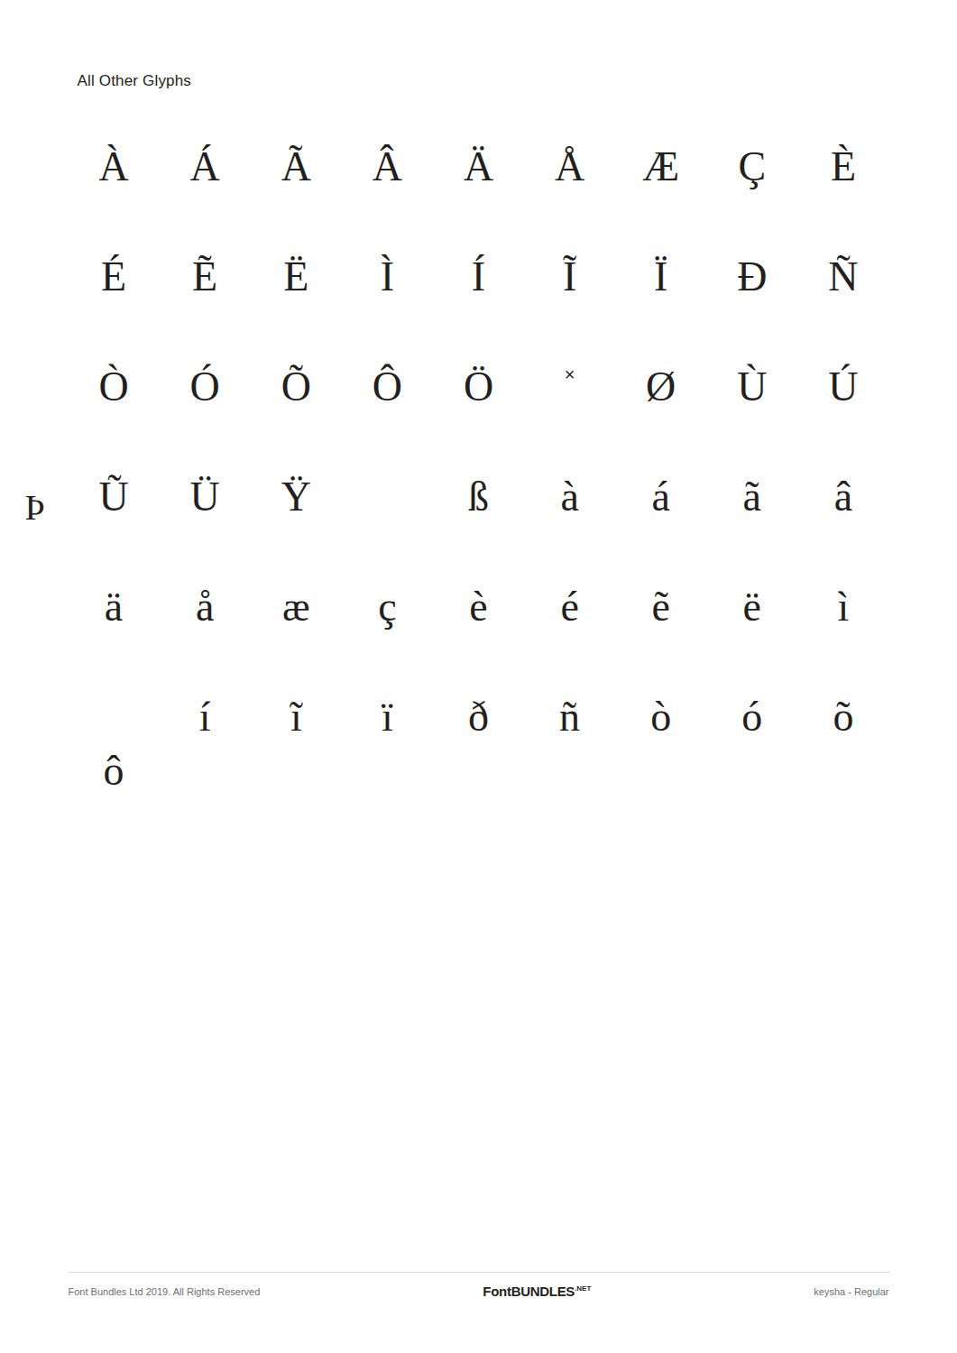All Other Glyphs
À
Á
Ã
Â
Ä
Å
Æ
Ç
È
É
Ẽ
Ë
Ì
Í
Ĩ
Ï
Đ
Ñ
Ò
Ó
Õ
Ô
Ö
×
Ø
Ù
Ú
Þ
Ũ
Ü
Ÿ
·
ß
à
á
ã
â
ä
å
æ
ç
è
é
ẽ
ë
ì
·
í
ĩ
ï
ð
ñ
ò
ó
õ
ô
Font Bundles Ltd 2019. All Rights Reserved
FontBUNDLES.NET
keysha - Regular